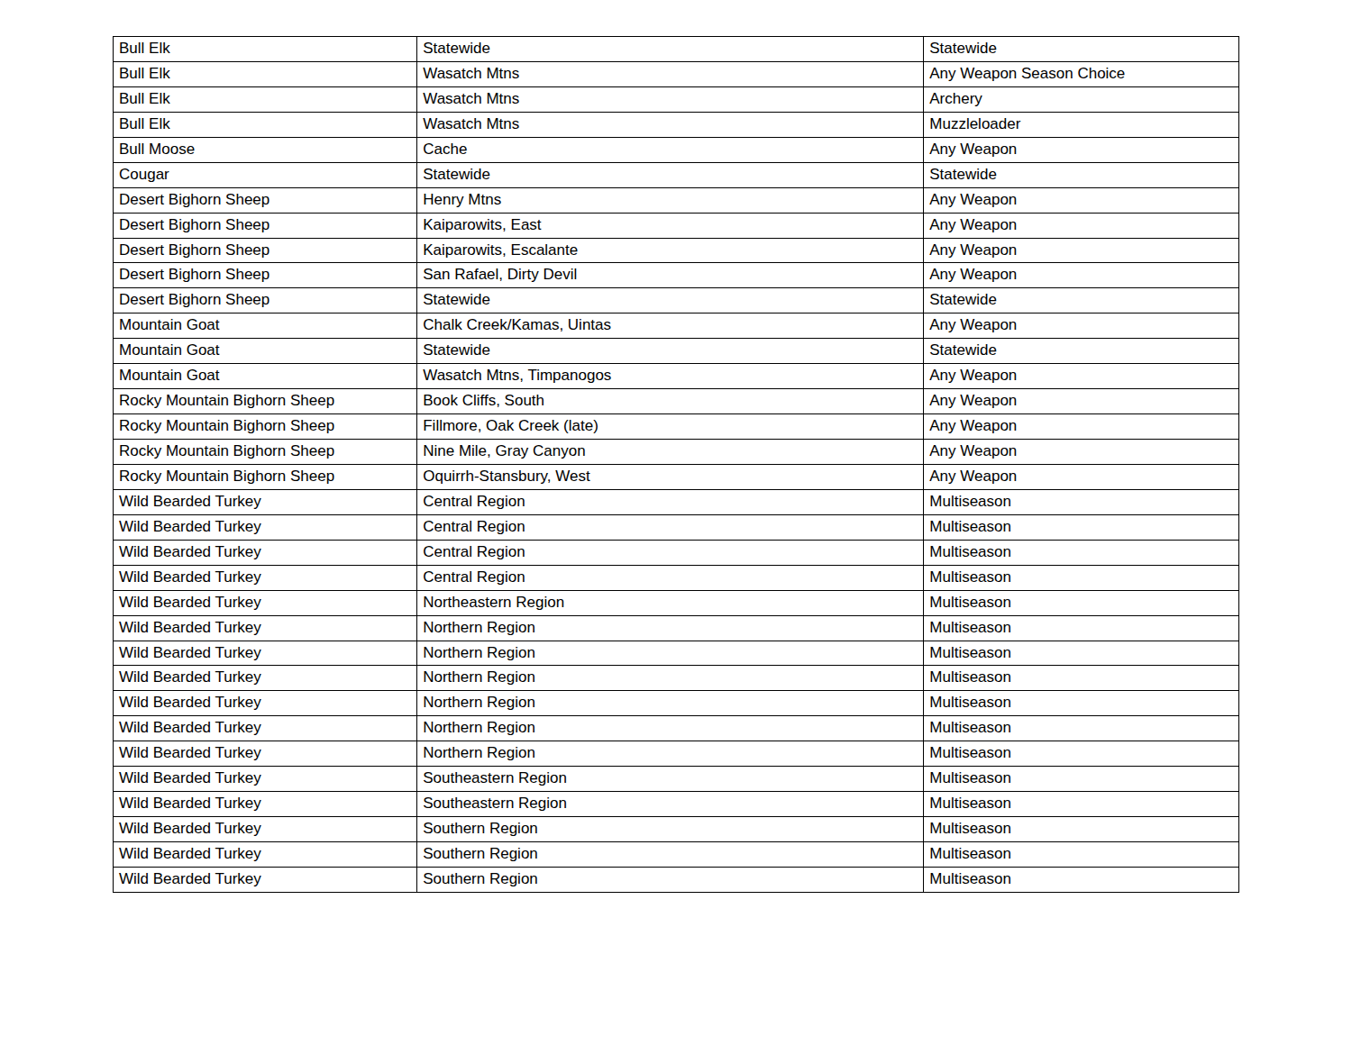| Bull Elk | Statewide | Statewide |
| Bull Elk | Wasatch Mtns | Any Weapon Season Choice |
| Bull Elk | Wasatch Mtns | Archery |
| Bull Elk | Wasatch Mtns | Muzzleloader |
| Bull Moose | Cache | Any Weapon |
| Cougar | Statewide | Statewide |
| Desert Bighorn Sheep | Henry Mtns | Any Weapon |
| Desert Bighorn Sheep | Kaiparowits, East | Any Weapon |
| Desert Bighorn Sheep | Kaiparowits, Escalante | Any Weapon |
| Desert Bighorn Sheep | San Rafael, Dirty Devil | Any Weapon |
| Desert Bighorn Sheep | Statewide | Statewide |
| Mountain Goat | Chalk Creek/Kamas, Uintas | Any Weapon |
| Mountain Goat | Statewide | Statewide |
| Mountain Goat | Wasatch Mtns, Timpanogos | Any Weapon |
| Rocky Mountain Bighorn Sheep | Book Cliffs, South | Any Weapon |
| Rocky Mountain Bighorn Sheep | Fillmore, Oak Creek (late) | Any Weapon |
| Rocky Mountain Bighorn Sheep | Nine Mile, Gray Canyon | Any Weapon |
| Rocky Mountain Bighorn Sheep | Oquirrh-Stansbury, West | Any Weapon |
| Wild Bearded Turkey | Central Region | Multiseason |
| Wild Bearded Turkey | Central Region | Multiseason |
| Wild Bearded Turkey | Central Region | Multiseason |
| Wild Bearded Turkey | Central Region | Multiseason |
| Wild Bearded Turkey | Northeastern Region | Multiseason |
| Wild Bearded Turkey | Northern Region | Multiseason |
| Wild Bearded Turkey | Northern Region | Multiseason |
| Wild Bearded Turkey | Northern Region | Multiseason |
| Wild Bearded Turkey | Northern Region | Multiseason |
| Wild Bearded Turkey | Northern Region | Multiseason |
| Wild Bearded Turkey | Northern Region | Multiseason |
| Wild Bearded Turkey | Southeastern Region | Multiseason |
| Wild Bearded Turkey | Southeastern Region | Multiseason |
| Wild Bearded Turkey | Southern Region | Multiseason |
| Wild Bearded Turkey | Southern Region | Multiseason |
| Wild Bearded Turkey | Southern Region | Multiseason |